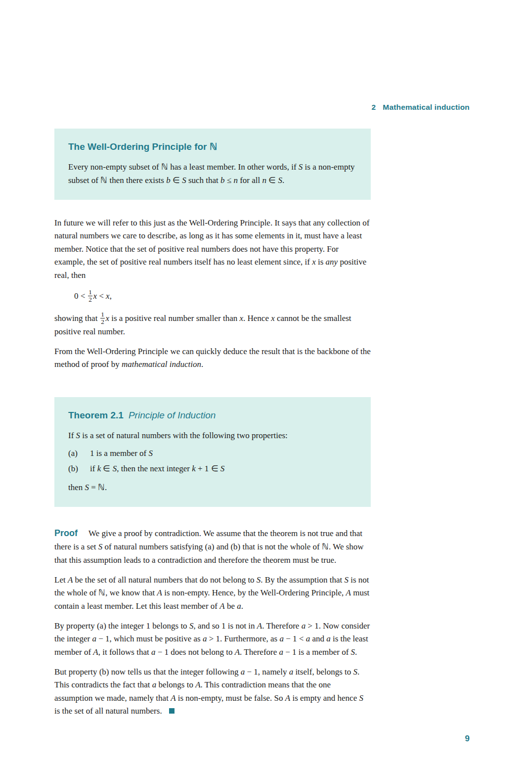2 Mathematical induction
The Well-Ordering Principle for ℕ
Every non-empty subset of ℕ has a least member. In other words, if S is a non-empty subset of ℕ then there exists b ∈ S such that b ≤ n for all n ∈ S.
In future we will refer to this just as the Well-Ordering Principle. It says that any collection of natural numbers we care to describe, as long as it has some elements in it, must have a least member. Notice that the set of positive real numbers does not have this property. For example, the set of positive real numbers itself has no least element since, if x is any positive real, then
0 < 12 x < x,
showing that 12 x is a positive real number smaller than x. Hence x cannot be the smallest positive real number.
From the Well-Ordering Principle we can quickly deduce the result that is the backbone of the method of proof by mathematical induction.
Theorem 2.1 Principle of Induction
If S is a set of natural numbers with the following two properties:
(a) 1 is a member of S
(b) if k ∈ S, then the next integer k + 1 ∈ S
then S = ℕ.
Proof We give a proof by contradiction. We assume that the theorem is not true and that there is a set S of natural numbers satisfying (a) and (b) that is not the whole of ℕ. We show that this assumption leads to a contradiction and therefore the theorem must be true.
Let A be the set of all natural numbers that do not belong to S. By the assumption that S is not the whole of ℕ, we know that A is non-empty. Hence, by the Well-Ordering Principle, A must contain a least member. Let this least member of A be a.
By property (a) the integer 1 belongs to S, and so 1 is not in A. Therefore a > 1. Now consider the integer a − 1, which must be positive as a > 1. Furthermore, as a − 1 < a and a is the least member of A, it follows that a − 1 does not belong to A. Therefore a − 1 is a member of S.
But property (b) now tells us that the integer following a − 1, namely a itself, belongs to S. This contradicts the fact that a belongs to A. This contradiction means that the one assumption we made, namely that A is non-empty, must be false. So A is empty and hence S is the set of all natural numbers.
9